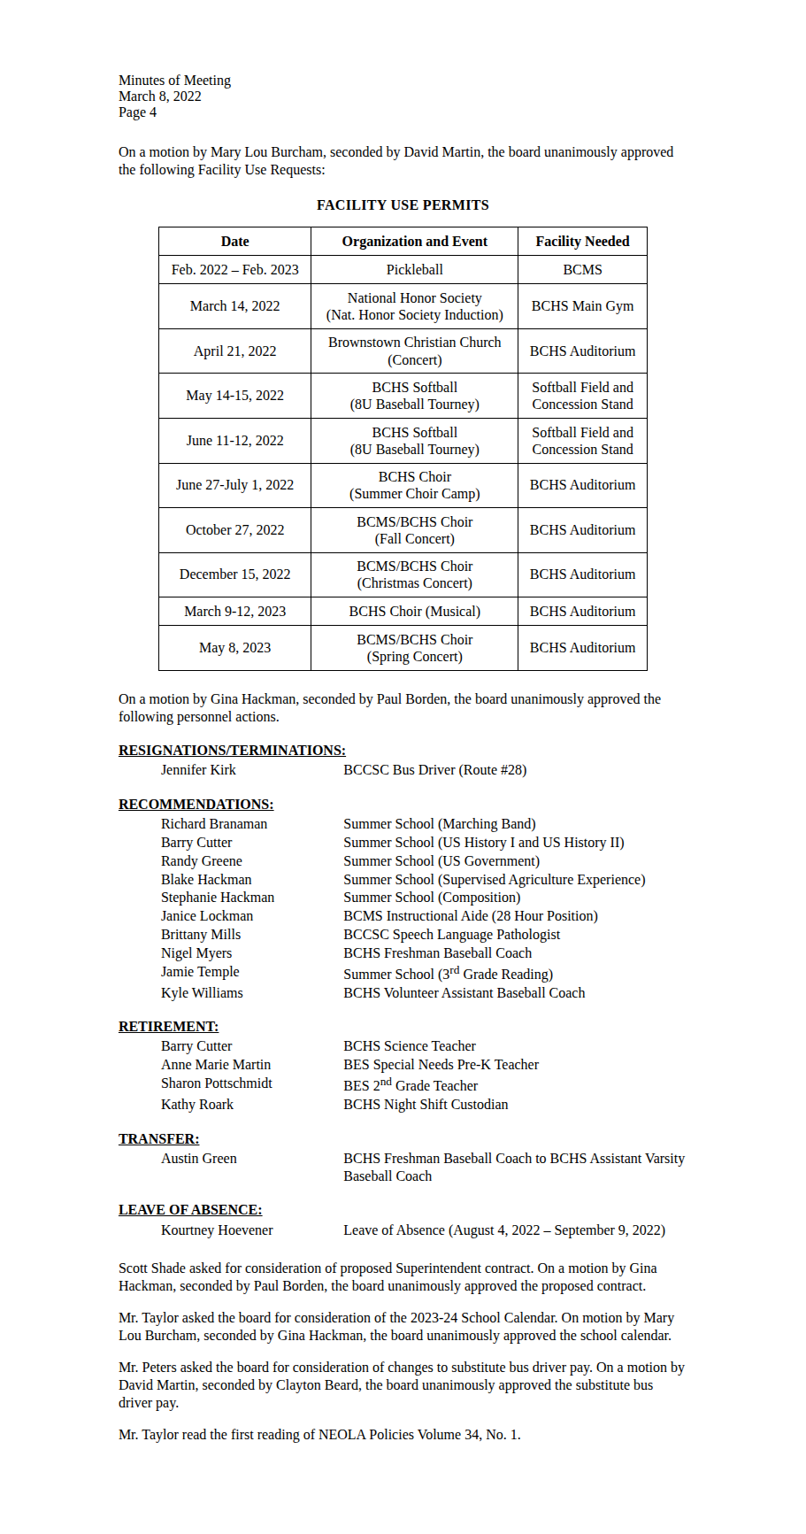Minutes of Meeting
March 8, 2022
Page 4
On a motion by Mary Lou Burcham, seconded by David Martin, the board unanimously approved the following Facility Use Requests:
FACILITY USE PERMITS
| Date | Organization and Event | Facility Needed |
| --- | --- | --- |
| Feb. 2022 – Feb. 2023 | Pickleball | BCMS |
| March 14, 2022 | National Honor Society (Nat. Honor Society Induction) | BCHS Main Gym |
| April 21, 2022 | Brownstown Christian Church (Concert) | BCHS Auditorium |
| May 14-15, 2022 | BCHS Softball (8U Baseball Tourney) | Softball Field and Concession Stand |
| June 11-12, 2022 | BCHS Softball (8U Baseball Tourney) | Softball Field and Concession Stand |
| June 27-July 1, 2022 | BCHS Choir (Summer Choir Camp) | BCHS Auditorium |
| October 27, 2022 | BCMS/BCHS Choir (Fall Concert) | BCHS Auditorium |
| December 15, 2022 | BCMS/BCHS Choir (Christmas Concert) | BCHS Auditorium |
| March 9-12, 2023 | BCHS Choir (Musical) | BCHS Auditorium |
| May 8, 2023 | BCMS/BCHS Choir (Spring Concert) | BCHS Auditorium |
On a motion by Gina Hackman, seconded by Paul Borden, the board unanimously approved the following personnel actions.
RESIGNATIONS/TERMINATIONS:
| Jennifer Kirk | BCCSC Bus Driver (Route #28) |
RECOMMENDATIONS:
| Richard Branaman | Summer School (Marching Band) |
| Barry Cutter | Summer School (US History I and US History II) |
| Randy Greene | Summer School (US Government) |
| Blake Hackman | Summer School (Supervised Agriculture Experience) |
| Stephanie Hackman | Summer School (Composition) |
| Janice Lockman | BCMS Instructional Aide (28 Hour Position) |
| Brittany Mills | BCCSC Speech Language Pathologist |
| Nigel Myers | BCHS Freshman Baseball Coach |
| Jamie Temple | Summer School (3 rd Grade Reading) |
| Kyle Williams | BCHS Volunteer Assistant Baseball Coach |
RETIREMENT:
| Barry Cutter | BCHS Science Teacher |
| Anne Marie Martin | BES Special Needs Pre-K Teacher |
| Sharon Pottschmidt | BES 2 nd Grade Teacher |
| Kathy Roark | BCHS Night Shift Custodian |
TRANSFER:
| Austin Green | BCHS Freshman Baseball Coach to BCHS Assistant Varsity Baseball Coach |
LEAVE OF ABSENCE:
| Kourtney Hoevener | Leave of Absence (August 4, 2022 – September 9, 2022) |
Scott Shade asked for consideration of proposed Superintendent contract. On a motion by Gina Hackman, seconded by Paul Borden, the board unanimously approved the proposed contract.
Mr. Taylor asked the board for consideration of the 2023-24 School Calendar. On motion by Mary Lou Burcham, seconded by Gina Hackman, the board unanimously approved the school calendar.
Mr. Peters asked the board for consideration of changes to substitute bus driver pay. On a motion by David Martin, seconded by Clayton Beard, the board unanimously approved the substitute bus driver pay.
Mr. Taylor read the first reading of NEOLA Policies Volume 34, No. 1.